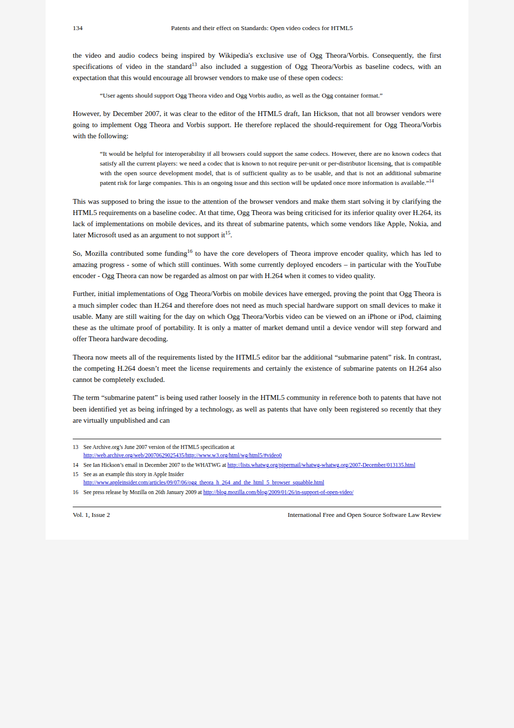134 Patents and their effect on Standards: Open video codecs for HTML5
the video and audio codecs being inspired by Wikipedia's exclusive use of Ogg Theora/Vorbis. Consequently, the first specifications of video in the standard13 also included a suggestion of Ogg Theora/Vorbis as baseline codecs, with an expectation that this would encourage all browser vendors to make use of these open codecs:
“User agents should support Ogg Theora video and Ogg Vorbis audio, as well as the Ogg container format.”
However, by December 2007, it was clear to the editor of the HTML5 draft, Ian Hickson, that not all browser vendors were going to implement Ogg Theora and Vorbis support. He therefore replaced the should-requirement for Ogg Theora/Vorbis with the following:
“It would be helpful for interoperability if all browsers could support the same codecs. However, there are no known codecs that satisfy all the current players: we need a codec that is known to not require per-unit or per-distributor licensing, that is compatible with the open source development model, that is of sufficient quality as to be usable, and that is not an additional submarine patent risk for large companies. This is an ongoing issue and this section will be updated once more information is available.”14
This was supposed to bring the issue to the attention of the browser vendors and make them start solving it by clarifying the HTML5 requirements on a baseline codec. At that time, Ogg Theora was being criticised for its inferior quality over H.264, its lack of implementations on mobile devices, and its threat of submarine patents, which some vendors like Apple, Nokia, and later Microsoft used as an argument to not support it15.
So, Mozilla contributed some funding16 to have the core developers of Theora improve encoder quality, which has led to amazing progress - some of which still continues. With some currently deployed encoders – in particular with the YouTube encoder - Ogg Theora can now be regarded as almost on par with H.264 when it comes to video quality.
Further, initial implementations of Ogg Theora/Vorbis on mobile devices have emerged, proving the point that Ogg Theora is a much simpler codec than H.264 and therefore does not need as much special hardware support on small devices to make it usable. Many are still waiting for the day on which Ogg Theora/Vorbis video can be viewed on an iPhone or iPod, claiming these as the ultimate proof of portability. It is only a matter of market demand until a device vendor will step forward and offer Theora hardware decoding.
Theora now meets all of the requirements listed by the HTML5 editor bar the additional “submarine patent” risk. In contrast, the competing H.264 doesn’t meet the license requirements and certainly the existence of submarine patents on H.264 also cannot be completely excluded.
The term “submarine patent” is being used rather loosely in the HTML5 community in reference both to patents that have not been identified yet as being infringed by a technology, as well as patents that have only been registered so recently that they are virtually unpublished and can
13 See Archive.org’s June 2007 version of the HTML5 specification at
http://web.archive.org/web/20070629025435/http://www.w3.org/html/wg/html5/#video0
14 See Ian Hickson’s email in December 2007 to the WHATWG at http://lists.whatwg.org/pipermail/whatwg-whatwg.org/2007-December/013135.html
15 See as an example this story in Apple Insider
http://www.appleinsider.com/articles/09/07/06/ogg_theora_h_264_and_the_html_5_browser_squabble.html
16 See press release by Mozilla on 26th January 2009 at http://blog.mozilla.com/blog/2009/01/26/in-support-of-open-video/
Vol. 1, Issue 2 International Free and Open Source Software Law Review